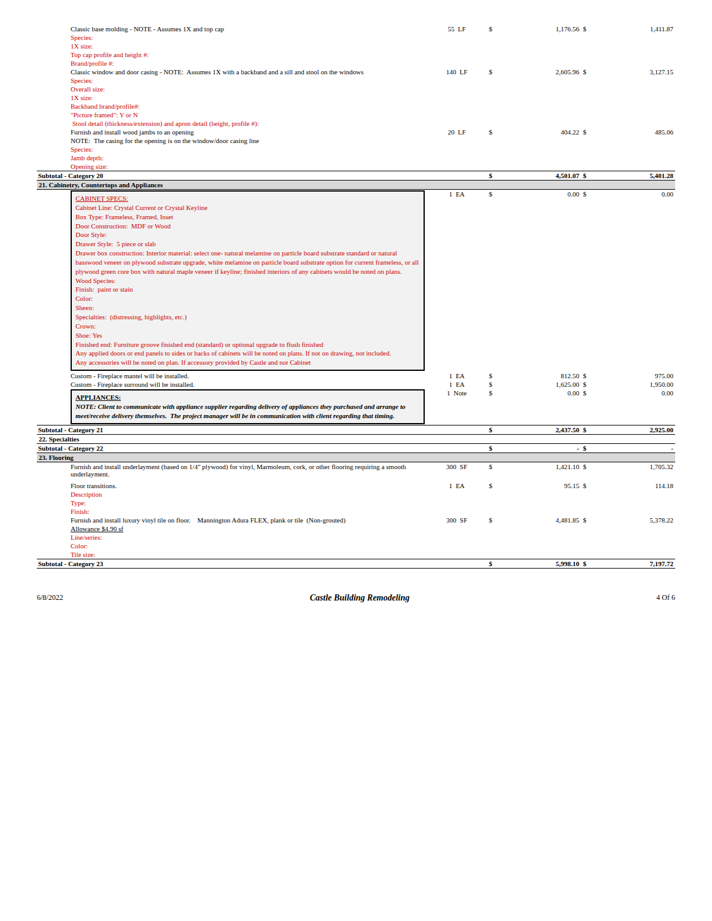| Classic base molding - NOTE - Assumes 1X and top cap | 55 LF | $ | 1,176.56 | $ | 1,411.87 |
| Species: | | | | | |
| 1X size: | | | | | |
| Top cap profile and height #: | | | | | |
| Brand/profile #: | | | | | |
| Classic window and door casing - NOTE: Assumes 1X with a backband and a sill and stool on the windows | 140 LF | $ | 2,605.96 | $ | 3,127.15 |
| Species: | | | | | |
| Overall size: | | | | | |
| 1X size: | | | | | |
| Backband brand/profile#: | | | | | |
| "Picture framed": Y or N | | | | | |
| Stool detail (thickness/extension) and apron detail (height, profile #): | | | | | |
| Furnish and install wood jambs to an opening | 20 LF | $ | 404.22 | $ | 485.06 |
| NOTE: The casing for the opening is on the window/door casing line | | | | | |
| Species: | | | | | |
| Jamb depth: | | | | | |
| Opening size: | | | | | |
| Subtotal - Category 20 | | $ | 4,501.07 | $ | 5,401.28 |
| 21. Cabinetry, Countertops and Appliances | | | | | |
| CABINET SPECS: Cabinet Line: Crystal Current or Crystal Keyline Box Type: Frameless, Framed, Inset Door Construction: MDF or Wood Door Style: Drawer Style: 5 piece or slab Drawer box construction: Interior material: select one- natural melamine on particle board substrate standard or natural basswood veneer on plywood substrate upgrade, white melamine on particle board substrate option for current frameless, or all plywood green core box with natural maple veneer if keyline; finished interiors of any cabinets would be noted on plans. Wood Species: Finish: paint or stain Color: Sheen: Specialties: (distressing, highlights, etc.) Crown: Shoe: Yes Finished end: Furniture groove finished end (standard) or optional upgrade to flush finished Any applied doors or end panels to sides or backs of cabinets will be noted on plans. If not on drawing, not included. Any accessories will be noted on plan. If accessory provided by Castle and not Cabinet | 1 EA | $ | 0.00 | $ | 0.00 |
| Custom - Fireplace mantel will be installed. | 1 EA | $ | 812.50 | $ | 975.00 |
| Custom - Fireplace surround will be installed. | 1 EA | $ | 1,625.00 | $ | 1,950.00 |
| APPLIANCES: NOTE: Client to communicate with appliance supplier regarding delivery of appliances they purchased and arrange to meet/receive delivery themselves. The project manager will be in communication with client regarding that timing. | 1 Note | $ | 0.00 | $ | 0.00 |
| Subtotal - Category 21 | | $ | 2,437.50 | $ | 2,925.00 |
| 22. Specialties | | | | | |
| Subtotal - Category 22 | | $ | - | $ | - |
| 23. Flooring | | | | | |
| Furnish and install underlayment (based on 1/4" plywood) for vinyl, Marmoleum, cork, or other flooring requiring a smooth underlayment. | 300 SF | $ | 1,421.10 | $ | 1,705.32 |
| Floor transitions. | 1 EA | $ | 95.15 | $ | 114.18 |
| Description | | | | | |
| Type: | | | | | |
| Finish: | | | | | |
| Furnish and install luxury vinyl tile on floor. Mannington Adura FLEX, plank or tile (Non-grouted) | 300 SF | $ | 4,481.85 | $ | 5,378.22 |
| Allowance $4.90 sf | | | | | |
| Line/series: | | | | | |
| Color: | | | | | |
| Tile size: | | | | | |
| Subtotal - Category 23 | | $ | 5,998.10 | $ | 7,197.72 |
6/8/2022
Castle Building Remodeling
4 Of 6